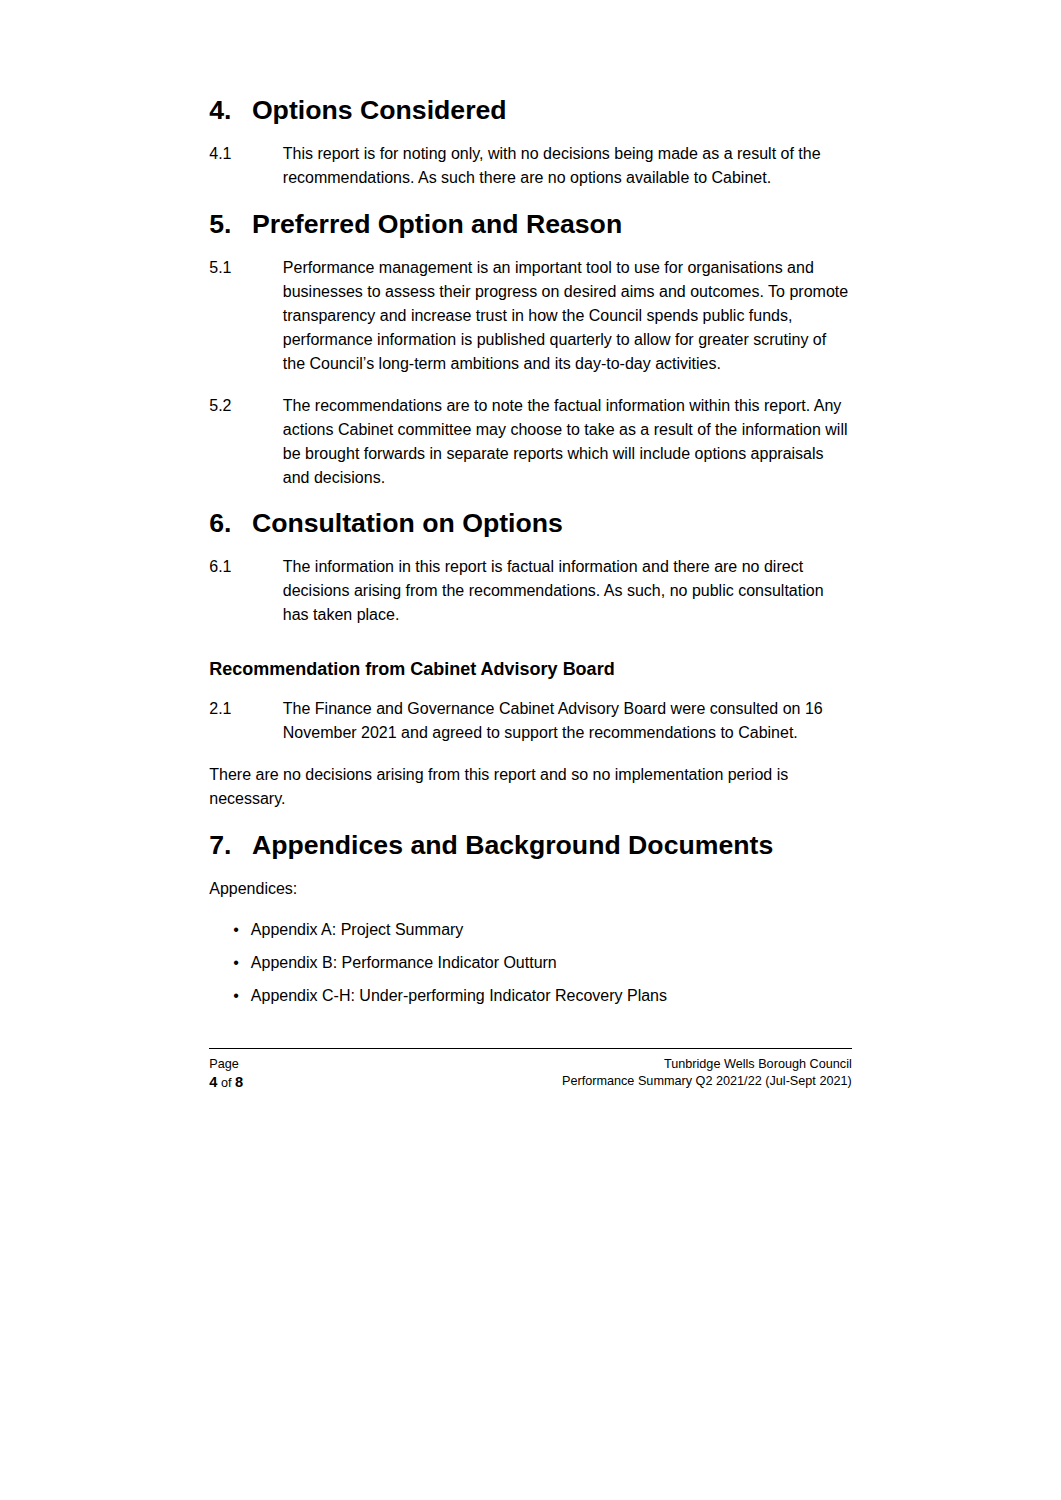4. Options Considered
4.1
This report is for noting only, with no decisions being made as a result of the recommendations. As such there are no options available to Cabinet.
5. Preferred Option and Reason
5.1
Performance management is an important tool to use for organisations and businesses to assess their progress on desired aims and outcomes. To promote transparency and increase trust in how the Council spends public funds, performance information is published quarterly to allow for greater scrutiny of the Council’s long-term ambitions and its day-to-day activities.
5.2
The recommendations are to note the factual information within this report. Any actions Cabinet committee may choose to take as a result of the information will be brought forwards in separate reports which will include options appraisals and decisions.
6. Consultation on Options
6.1
The information in this report is factual information and there are no direct decisions arising from the recommendations. As such, no public consultation has taken place.
Recommendation from Cabinet Advisory Board
2.1
The Finance and Governance Cabinet Advisory Board were consulted on 16 November 2021 and agreed to support the recommendations to Cabinet.
There are no decisions arising from this report and so no implementation period is necessary.
7. Appendices and Background Documents
Appendices:
Appendix A: Project Summary
Appendix B: Performance Indicator Outturn
Appendix C-H: Under-performing Indicator Recovery Plans
Page 4 of 8
Tunbridge Wells Borough Council
Performance Summary Q2 2021/22 (Jul-Sept 2021)